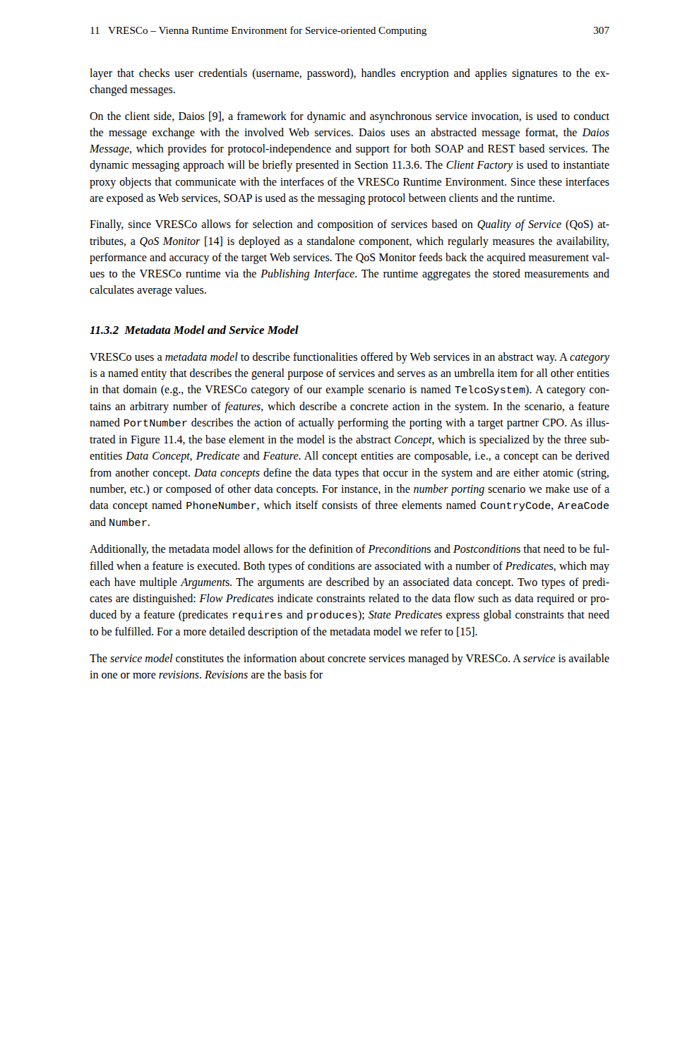11 VRESCo – Vienna Runtime Environment for Service-oriented Computing 307
layer that checks user credentials (username, password), handles encryption and applies signatures to the exchanged messages.
On the client side, Daios [9], a framework for dynamic and asynchronous service invocation, is used to conduct the message exchange with the involved Web services. Daios uses an abstracted message format, the Daios Message, which provides for protocol-independence and support for both SOAP and REST based services. The dynamic messaging approach will be briefly presented in Section 11.3.6. The Client Factory is used to instantiate proxy objects that communicate with the interfaces of the VRESCo Runtime Environment. Since these interfaces are exposed as Web services, SOAP is used as the messaging protocol between clients and the runtime.
Finally, since VRESCo allows for selection and composition of services based on Quality of Service (QoS) attributes, a QoS Monitor [14] is deployed as a standalone component, which regularly measures the availability, performance and accuracy of the target Web services. The QoS Monitor feeds back the acquired measurement values to the VRESCo runtime via the Publishing Interface. The runtime aggregates the stored measurements and calculates average values.
11.3.2 Metadata Model and Service Model
VRESCo uses a metadata model to describe functionalities offered by Web services in an abstract way. A category is a named entity that describes the general purpose of services and serves as an umbrella item for all other entities in that domain (e.g., the VRESCo category of our example scenario is named TelcoSystem). A category contains an arbitrary number of features, which describe a concrete action in the system. In the scenario, a feature named PortNumber describes the action of actually performing the porting with a target partner CPO. As illustrated in Figure 11.4, the base element in the model is the abstract Concept, which is specialized by the three sub-entities Data Concept, Predicate and Feature. All concept entities are composable, i.e., a concept can be derived from another concept. Data concepts define the data types that occur in the system and are either atomic (string, number, etc.) or composed of other data concepts. For instance, in the number porting scenario we make use of a data concept named PhoneNumber, which itself consists of three elements named CountryCode, AreaCode and Number.
Additionally, the metadata model allows for the definition of Preconditions and Postconditions that need to be fulfilled when a feature is executed. Both types of conditions are associated with a number of Predicates, which may each have multiple Arguments. The arguments are described by an associated data concept. Two types of predicates are distinguished: Flow Predicates indicate constraints related to the data flow such as data required or produced by a feature (predicates requires and produces); State Predicates express global constraints that need to be fulfilled. For a more detailed description of the metadata model we refer to [15].
The service model constitutes the information about concrete services managed by VRESCo. A service is available in one or more revisions. Revisions are the basis for